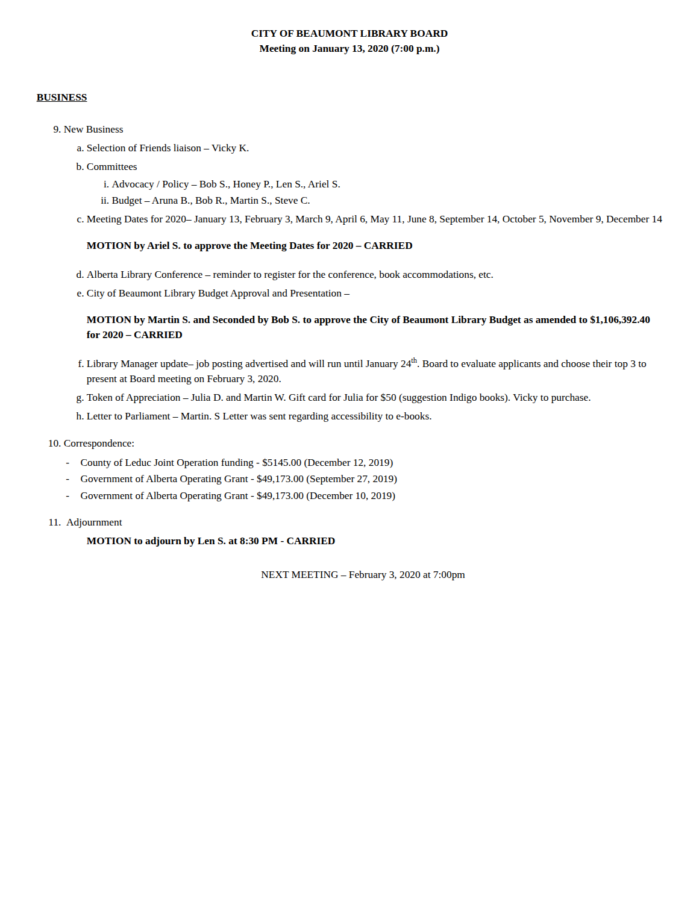CITY OF BEAUMONT LIBRARY BOARD Meeting on January 13, 2020 (7:00 p.m.)
BUSINESS
New Business
Selection of Friends liaison – Vicky K.
Committees
Advocacy / Policy – Bob S., Honey P., Len S., Ariel S.
Budget – Aruna B., Bob R., Martin S., Steve C.
Meeting Dates for 2020– January 13, February 3, March 9, April 6, May 11, June 8, September 14, October 5, November 9, December 14
MOTION by Ariel S. to approve the Meeting Dates for 2020 – CARRIED
Alberta Library Conference – reminder to register for the conference, book accommodations, etc.
City of Beaumont Library Budget Approval and Presentation –
MOTION by Martin S. and Seconded by Bob S. to approve the City of Beaumont Library Budget as amended to $1,106,392.40 for 2020 – CARRIED
Library Manager update– job posting advertised and will run until January 24th. Board to evaluate applicants and choose their top 3 to present at Board meeting on February 3, 2020.
Token of Appreciation – Julia D. and Martin W. Gift card for Julia for $50 (suggestion Indigo books). Vicky to purchase.
Letter to Parliament – Martin. S Letter was sent regarding accessibility to e-books.
Correspondence:
County of Leduc Joint Operation funding - $5145.00 (December 12, 2019)
Government of Alberta Operating Grant - $49,173.00 (September 27, 2019)
Government of Alberta Operating Grant - $49,173.00 (December 10, 2019)
Adjournment
MOTION to adjourn by Len S. at 8:30 PM - CARRIED
NEXT MEETING – February 3, 2020 at 7:00pm